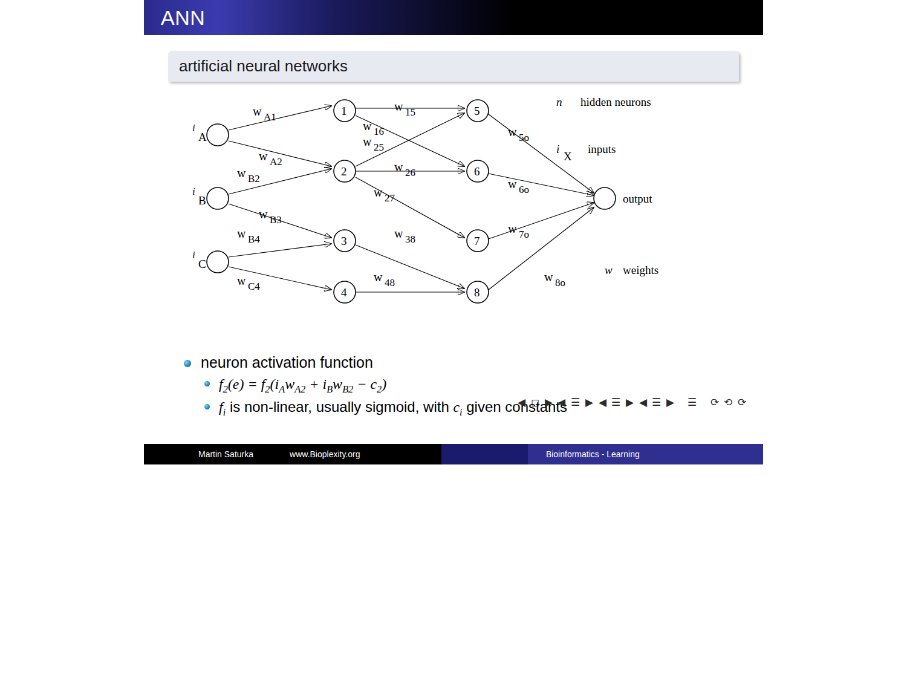ANN
artificial neural networks
i A i B i C 1 2 3 4 5 6 7 8 w A1 w A2 w B2 w B3 w B4 w C4 w 15 w 16 w 25 w 26 w 27 w 38 w 48 w 5o w 6o w 7o w 8o n hidden neurons i X inputs output w weights
neuron activation function
f2(e) = f2(iAwA2 + iBwB2 − c2)
fi is non-linear, usually sigmoid, with ci given constants
◀ ◻ ▶ ◀ ☰ ▶ ◀ ☰ ▶ ◀ ☰ ▶ ☰ ⟳ ⟲ ⟳
Martin Saturka www.Bioplexity.org
Bioinformatics - Learning